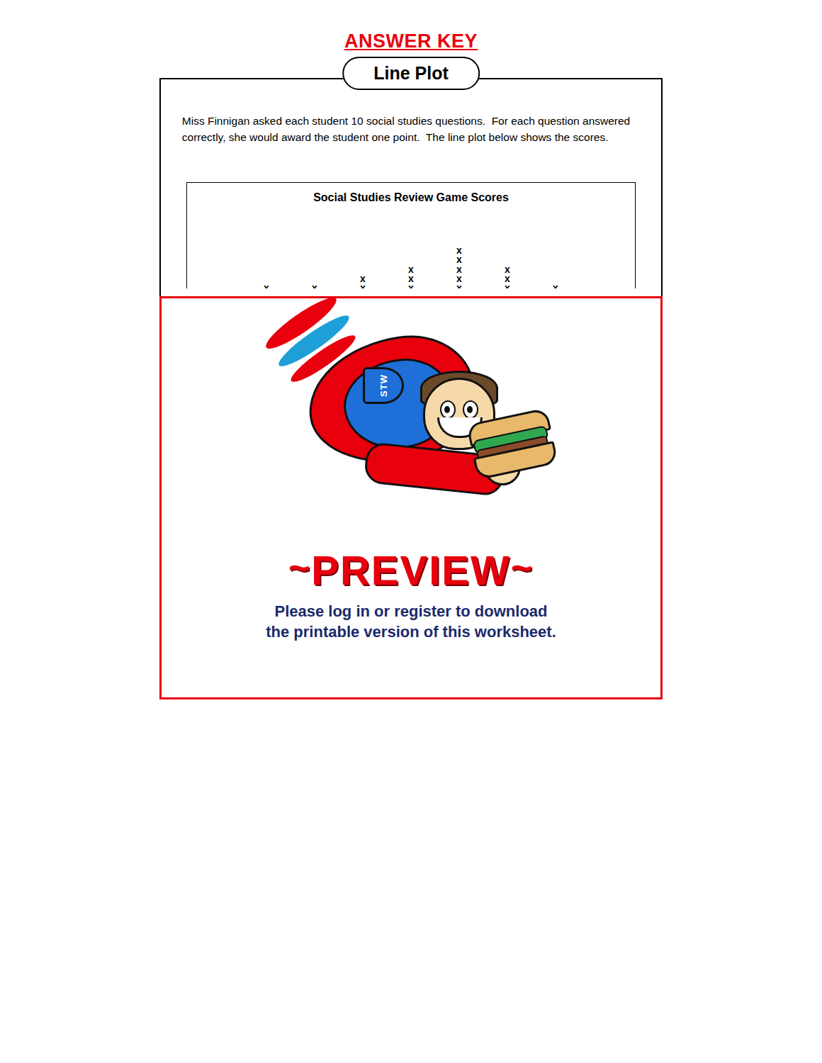ANSWER KEY
Line Plot
Miss Finnigan asked each student 10 social studies questions. For each question answered correctly, she would award the student one point. The line plot below shows the scores.
Social Studies Review Game Scores
x
x
x
x
x x
x
x x x x
x
x x
x
x
STW
~PREVIEW~
Please log in or register to download
the printable version of this worksheet.
Super Teacher Worksheets - www.superteacherworksheets.com